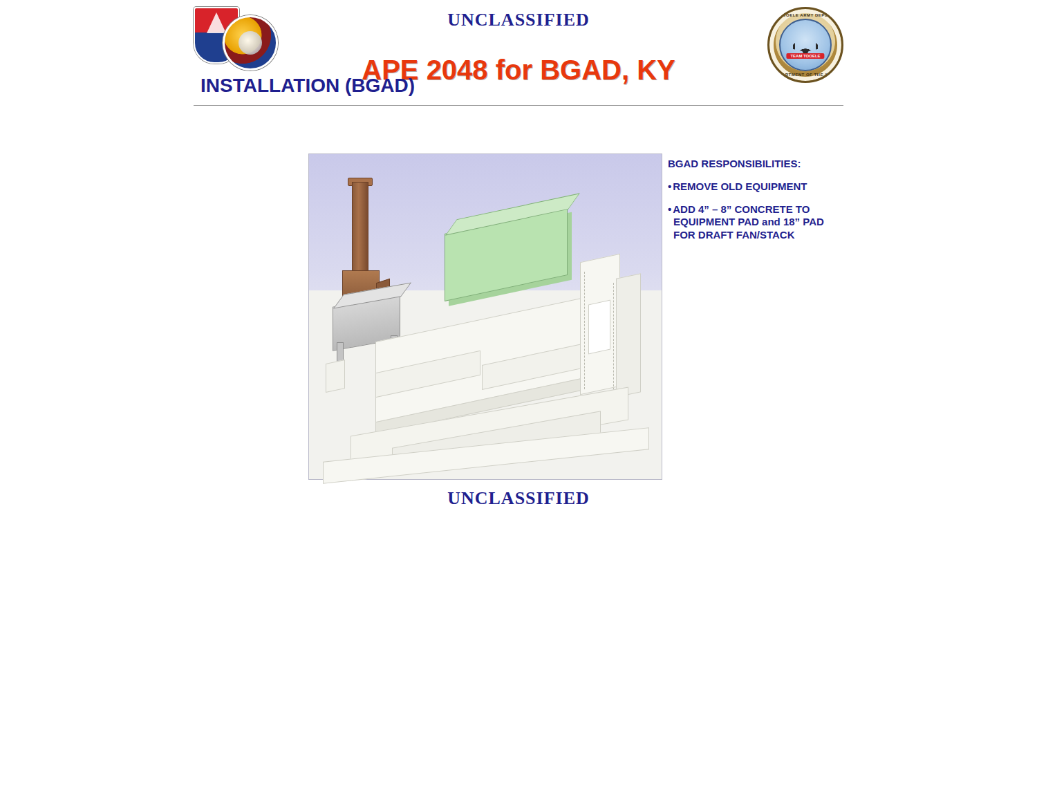TOOELE ARMY DEPOT
TEAM TOOELE
DEPARTMENT OF THE ARMY
UNCLASSIFIED
APE 2048 for BGAD, KY
INSTALLATION (BGAD)
BGAD RESPONSIBILITIES:
REMOVE OLD EQUIPMENT
ADD 4” – 8” CONCRETE TO EQUIPMENT PAD and 18” PAD FOR DRAFT FAN/STACK
UNCLASSIFIED